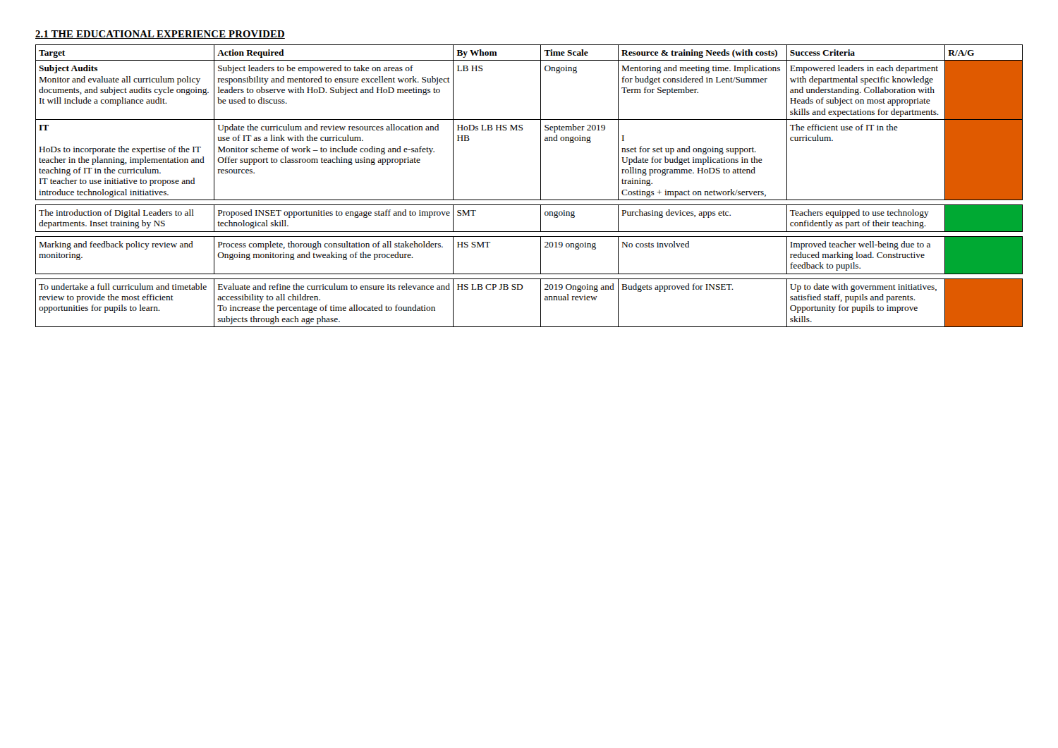2.1 THE EDUCATIONAL EXPERIENCE PROVIDED
| Target | Action Required | By Whom | Time Scale | Resource & training Needs (with costs) | Success Criteria | R/A/G |
| --- | --- | --- | --- | --- | --- | --- |
| Subject Audits Monitor and evaluate all curriculum policy documents, and subject audits cycle ongoing. It will include a compliance audit. | Subject leaders to be empowered to take on areas of responsibility and mentored to ensure excellent work. Subject leaders to observe with HoD. Subject and HoD meetings to be used to discuss. | LB HS | Ongoing | Mentoring and meeting time. Implications for budget considered in Lent/Summer Term for September. | Empowered leaders in each department with departmental specific knowledge and understanding. Collaboration with Heads of subject on most appropriate skills and expectations for departments. | |
| IT HoDs to incorporate the expertise of the IT teacher in the planning, implementation and teaching of IT in the curriculum. IT teacher to use initiative to propose and introduce technological initiatives. | Update the curriculum and review resources allocation and use of IT as a link with the curriculum. Monitor scheme of work – to include coding and e-safety. Offer support to classroom teaching using appropriate resources. | HoDs LB HS MS HB | September 2019 and ongoing | I nset for set up and ongoing support. Update for budget implications in the rolling programme. HoDS to attend training. Costings + impact on network/servers, | The efficient use of IT in the curriculum. | |
| The introduction of Digital Leaders to all departments. Inset training by NS | Proposed INSET opportunities to engage staff and to improve technological skill. | SMT | ongoing | Purchasing devices, apps etc. | Teachers equipped to use technology confidently as part of their teaching. | |
| Marking and feedback policy review and monitoring. | Process complete, thorough consultation of all stakeholders. Ongoing monitoring and tweaking of the procedure. | HS SMT | 2019 ongoing | No costs involved | Improved teacher well-being due to a reduced marking load. Constructive feedback to pupils. | |
| To undertake a full curriculum and timetable review to provide the most efficient opportunities for pupils to learn. | Evaluate and refine the curriculum to ensure its relevance and accessibility to all children. To increase the percentage of time allocated to foundation subjects through each age phase. | HS LB CP JB SD | 2019 Ongoing and annual review | Budgets approved for INSET. | Up to date with government initiatives, satisfied staff, pupils and parents. Opportunity for pupils to improve skills. | |